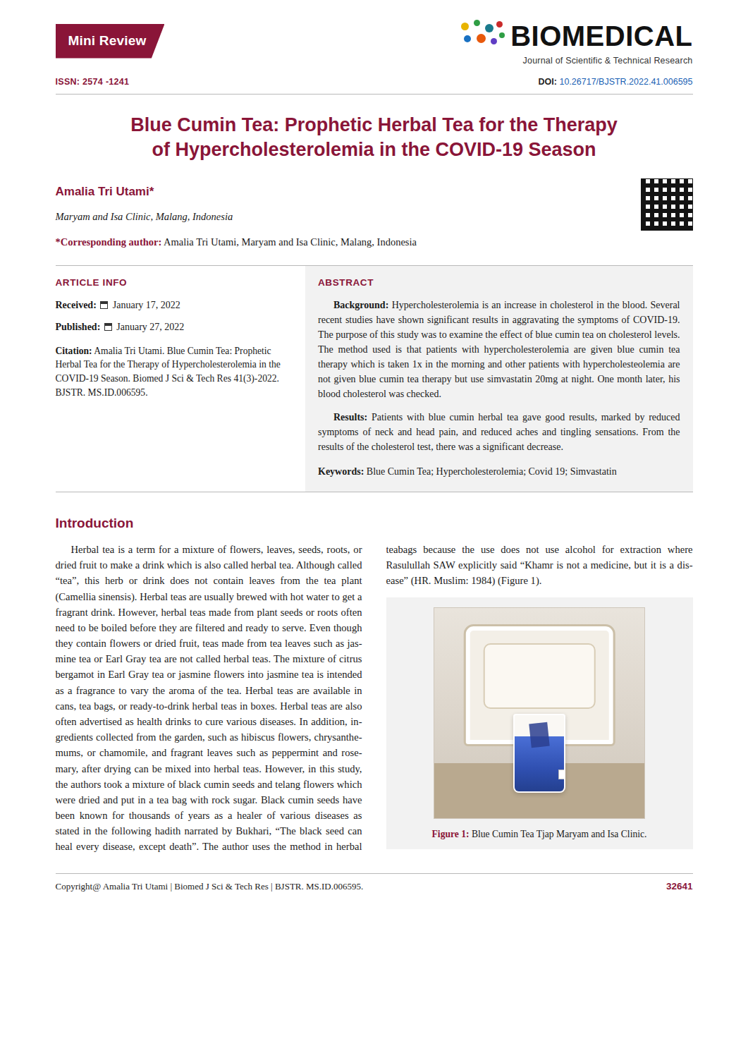Mini Review
BIO MEDICAL
Journal of Scientific & Technical Research
ISSN: 2574 -1241
DOI: 10.26717/BJSTR.2022.41.006595
Blue Cumin Tea: Prophetic Herbal Tea for the Therapy
of Hypercholesterolemia in the COVID-19 Season
Amalia Tri Utami*
Maryam and Isa Clinic, Malang, Indonesia
*Corresponding author: Amalia Tri Utami, Maryam and Isa Clinic, Malang, Indonesia
ARTICLE INFO
Received: January 17, 2022
Published: January 27, 2022
Citation: Amalia Tri Utami. Blue Cumin Tea: Prophetic Herbal Tea for the Therapy of Hypercholesterolemia in the COVID-19 Season. Biomed J Sci & Tech Res 41(3)-2022. BJSTR. MS.ID.006595.
ABSTRACT
Background: Hypercholesterolemia is an increase in cholesterol in the blood. Several recent studies have shown significant results in aggravating the symptoms of COVID-19. The purpose of this study was to examine the effect of blue cumin tea on cholesterol levels. The method used is that patients with hypercholesterolemia are given blue cumin tea therapy which is taken 1x in the morning and other patients with hypercholesteolemia are not given blue cumin tea therapy but use simvastatin 20mg at night. One month later, his blood cholesterol was checked.
Results: Patients with blue cumin herbal tea gave good results, marked by reduced symptoms of neck and head pain, and reduced aches and tingling sensations. From the results of the cholesterol test, there was a significant decrease.
Keywords: Blue Cumin Tea; Hypercholesterolemia; Covid 19; Simvastatin
Introduction
Herbal tea is a term for a mixture of flowers, leaves, seeds, roots, or dried fruit to make a drink which is also called herbal tea. Although called “tea”, this herb or drink does not contain leaves from the tea plant (Camellia sinensis). Herbal teas are usually brewed with hot water to get a fragrant drink. However, herbal teas made from plant seeds or roots often need to be boiled before they are filtered and ready to serve. Even though they contain flowers or dried fruit, teas made from tea leaves such as jasmine tea or Earl Gray tea are not called herbal teas. The mixture of citrus bergamot in Earl Gray tea or jasmine flowers into jasmine tea is intended as a fragrance to vary the aroma of the tea. Herbal teas are available in cans, tea bags, or ready-to-drink herbal teas in boxes. Herbal teas are also often advertised as health drinks to cure various diseases. In addition, ingredients collected from the garden, such as hibiscus flowers, chrysanthemums, or chamomile, and fragrant leaves such as peppermint and rosemary, after drying can be mixed into herbal teas. However, in this study, the authors took a mixture of black cumin seeds and telang flowers which were dried and put in a tea bag with rock sugar. Black cumin seeds have been known for thousands of years as a healer of various diseases as stated in the following hadith narrated by Bukhari, “The black seed can heal every disease, except death”. The author uses the method in herbal teabags because the use does not use alcohol for extraction where Rasulullah SAW explicitly said “Khamr is not a medicine, but it is a disease” (HR. Muslim: 1984) (Figure 1).
Figure 1: Blue Cumin Tea Tjap Maryam and Isa Clinic.
Copyright@ Amalia Tri Utami | Biomed J Sci & Tech Res | BJSTR. MS.ID.006595.
32641